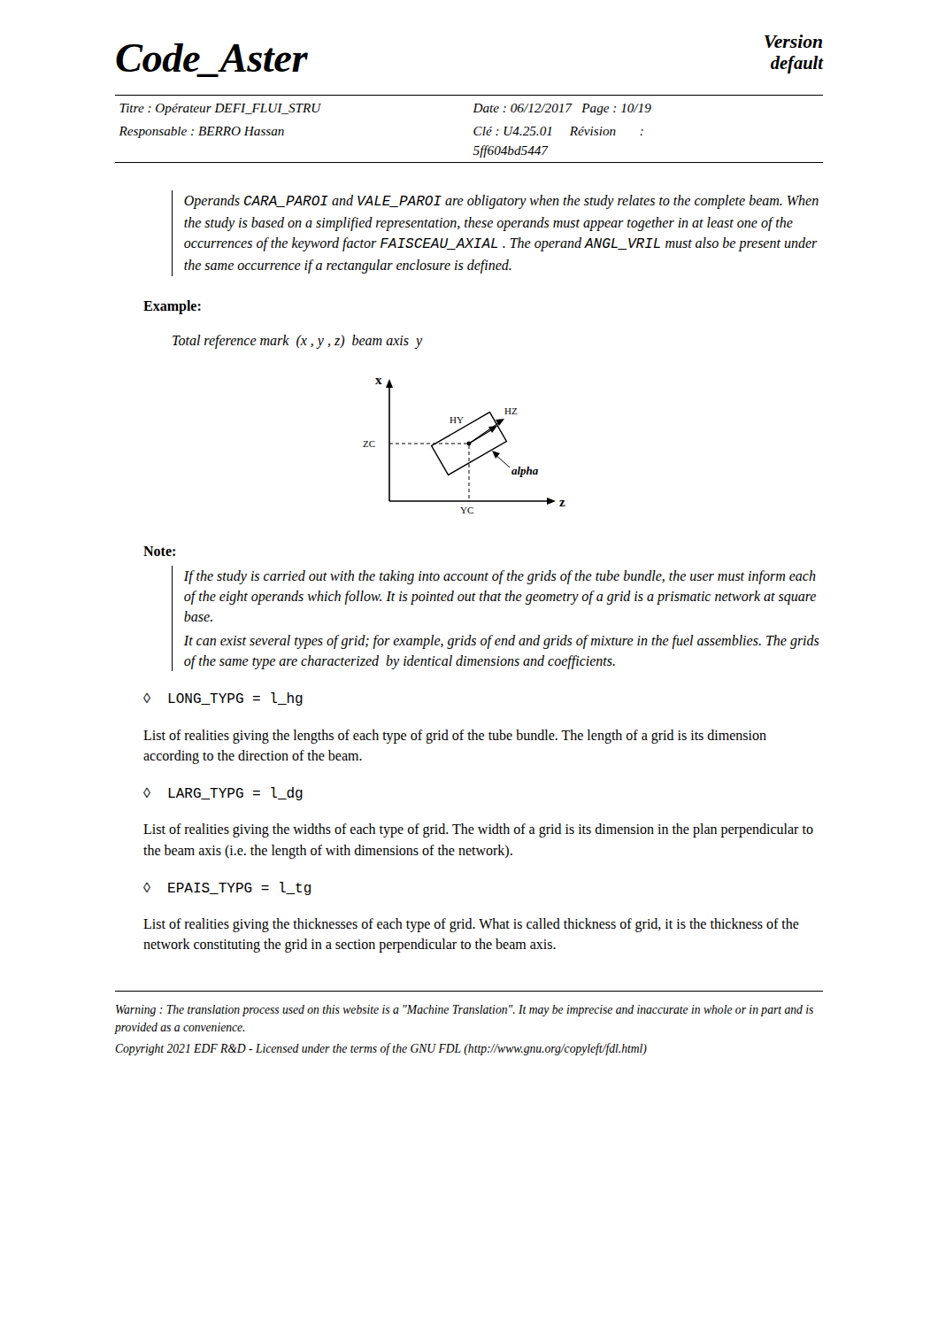Code_Aster
Versiondefault
| Titre : Opérateur DEFI_FLUI_STRU | Date : 06/12/2017 Page : 10/19 |
| Responsable : BERRO Hassan | Clé : U4.25.01 Révision : 5ff604bd5447 |
Operands CARA_PAROI and VALE_PAROI are obligatory when the study relates to the complete beam. When the study is based on a simplified representation, these operands must appear together in at least one of the occurrences of the keyword factor FAISCEAU_AXIAL . The operand ANGL_VRIL must also be present under the same occurrence if a rectangular enclosure is defined.
Example:
Total reference mark (x , y , z) beam axis y
x z HY HZ ZC YC alpha
Note:
If the study is carried out with the taking into account of the grids of the tube bundle, the user must inform each of the eight operands which follow. It is pointed out that the geometry of a grid is a prismatic network at square base.
It can exist several types of grid; for example, grids of end and grids of mixture in the fuel assemblies. The grids of the same type are characterized by identical dimensions and coefficients.
◊LONG_TYPG = l_hg
List of realities giving the lengths of each type of grid of the tube bundle. The length of a grid is its dimension according to the direction of the beam.
◊LARG_TYPG = l_dg
List of realities giving the widths of each type of grid. The width of a grid is its dimension in the plan perpendicular to the beam axis (i.e. the length of with dimensions of the network).
◊EPAIS_TYPG = l_tg
List of realities giving the thicknesses of each type of grid. What is called thickness of grid, it is the thickness of the network constituting the grid in a section perpendicular to the beam axis.
Warning : The translation process used on this website is a "Machine Translation". It may be imprecise and inaccurate in whole or in part and is provided as a convenience.
Copyright 2021 EDF R&D - Licensed under the terms of the GNU FDL (http://www.gnu.org/copyleft/fdl.html)